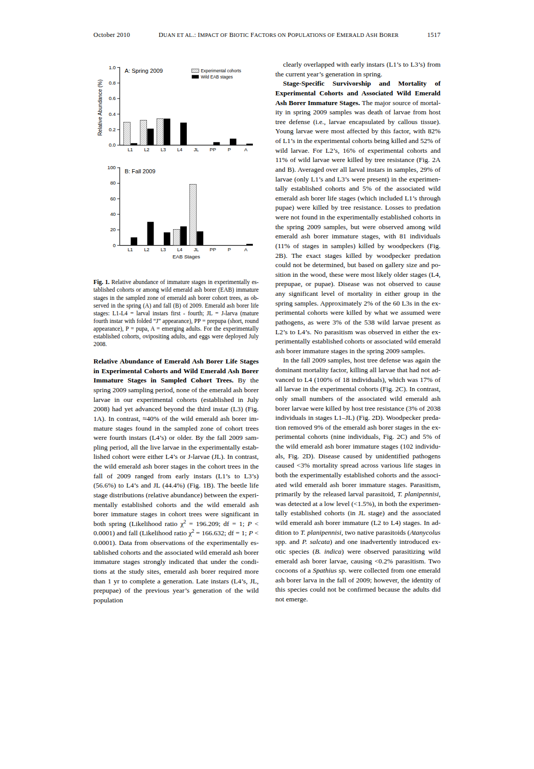October 2010
DUAN ET AL.: IMPACT OF BIOTIC FACTORS ON POPULATIONS OF EMERALD ASH BORER
1517
0.0 0.2 0.4 0.6 0.8 1.0 Relative Abundance (%) A: Spring 2009 Experimental cohorts Wild EAB stages L1 L2 L3 L4 JL PP P A 0 20 40 60 80 100 B: Fall 2009 L1 L2 L3 L4 JL PP P A EAB Stages
Fig. 1. Relative abundance of immature stages in experimentally established cohorts or among wild emerald ash borer (EAB) immature stages in the sampled zone of emerald ash borer cohort trees, as observed in the spring (A) and fall (B) of 2009. Emerald ash borer life stages: L1-L4 = larval instars first - fourth; JL = J-larva (mature fourth instar with folded “J” appearance), PP = prepupa (short, round appearance), P = pupa, A = emerging adults. For the experimentally established cohorts, ovipositing adults, and eggs were deployed July 2008.
Relative Abundance of Emerald Ash Borer Life Stages in Experimental Cohorts and Wild Emerald Ash Borer Immature Stages in Sampled Cohort Trees. By the spring 2009 sampling period, none of the emerald ash borer larvae in our experimental cohorts (established in July 2008) had yet advanced beyond the third instar (L3) (Fig. 1A). In contrast, ≈40% of the wild emerald ash borer immature stages found in the sampled zone of cohort trees were fourth instars (L4’s) or older. By the fall 2009 sampling period, all the live larvae in the experimentally established cohort were either L4’s or J-larvae (JL). In contrast, the wild emerald ash borer stages in the cohort trees in the fall of 2009 ranged from early instars (L1’s to L3’s) (56.6%) to L4’s and JL (44.4%) (Fig. 1B). The beetle life stage distributions (relative abundance) between the experimentally established cohorts and the wild emerald ash borer immature stages in cohort trees were significant in both spring (Likelihood ratio χ2 = 196.209; df = 1; P < 0.0001) and fall (Likelihood ratio χ2 = 166.632; df = 1; P < 0.0001). Data from observations of the experimentally established cohorts and the associated wild emerald ash borer immature stages strongly indicated that under the conditions at the study sites, emerald ash borer required more than 1 yr to complete a generation. Late instars (L4’s, JL, prepupae) of the previous year’s generation of the wild population
clearly overlapped with early instars (L1’s to L3’s) from the current year’s generation in spring.
Stage-Specific Survivorship and Mortality of Experimental Cohorts and Associated Wild Emerald Ash Borer Immature Stages. The major source of mortality in spring 2009 samples was death of larvae from host tree defense (i.e., larvae encapsulated by callous tissue). Young larvae were most affected by this factor, with 82% of L1’s in the experimental cohorts being killed and 52% of wild larvae. For L2’s, 16% of experimental cohorts and 11% of wild larvae were killed by tree resistance (Fig. 2A and B). Averaged over all larval instars in samples, 29% of larvae (only L1’s and L3’s were present) in the experimentally established cohorts and 5% of the associated wild emerald ash borer life stages (which included L1’s through pupae) were killed by tree resistance. Losses to predation were not found in the experimentally established cohorts in the spring 2009 samples, but were observed among wild emerald ash borer immature stages, with 81 individuals (11% of stages in samples) killed by woodpeckers (Fig. 2B). The exact stages killed by woodpecker predation could not be determined, but based on gallery size and position in the wood, these were most likely older stages (L4, prepupae, or pupae). Disease was not observed to cause any significant level of mortality in either group in the spring samples. Approximately 2% of the 60 L3s in the experimental cohorts were killed by what we assumed were pathogens, as were 3% of the 538 wild larvae present as L2’s to L4’s. No parasitism was observed in either the experimentally established cohorts or associated wild emerald ash borer immature stages in the spring 2009 samples.
In the fall 2009 samples, host tree defense was again the dominant mortality factor, killing all larvae that had not advanced to L4 (100% of 18 individuals), which was 17% of all larvae in the experimental cohorts (Fig. 2C). In contrast, only small numbers of the associated wild emerald ash borer larvae were killed by host tree resistance (3% of 2038 individuals in stages L1–JL) (Fig. 2D). Woodpecker predation removed 9% of the emerald ash borer stages in the experimental cohorts (nine individuals, Fig. 2C) and 5% of the wild emerald ash borer immature stages (102 individuals, Fig. 2D). Disease caused by unidentified pathogens caused <3% mortality spread across various life stages in both the experimentally established cohorts and the associated wild emerald ash borer immature stages. Parasitism, primarily by the released larval parasitoid, T. planipennisi, was detected at a low level (<1.5%), in both the experimentally established cohorts (in JL stage) and the associated wild emerald ash borer immature (L2 to L4) stages. In addition to T. planipennisi, two native parasitoids (Atanycolus spp. and P. salcata) and one inadvertently introduced exotic species (B. indica) were observed parasitizing wild emerald ash borer larvae, causing <0.2% parasitism. Two cocoons of a Spathius sp. were collected from one emerald ash borer larva in the fall of 2009; however, the identity of this species could not be confirmed because the adults did not emerge.